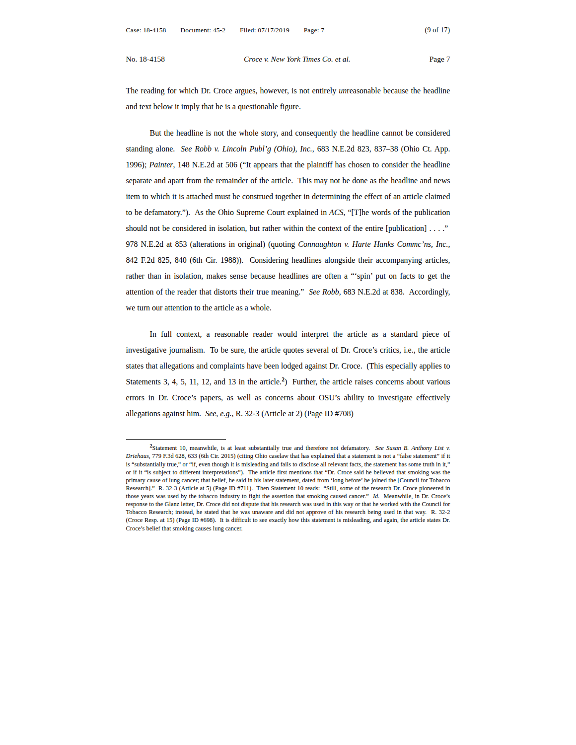Case: 18-4158 Document: 45-2 Filed: 07/17/2019 Page: 7 (9 of 17)
No. 18-4158 Croce v. New York Times Co. et al. Page 7
The reading for which Dr. Croce argues, however, is not entirely unreasonable because the headline and text below it imply that he is a questionable figure.
But the headline is not the whole story, and consequently the headline cannot be considered standing alone. See Robb v. Lincoln Publ’g (Ohio), Inc., 683 N.E.2d 823, 837–38 (Ohio Ct. App. 1996); Painter, 148 N.E.2d at 506 (“It appears that the plaintiff has chosen to consider the headline separate and apart from the remainder of the article. This may not be done as the headline and news item to which it is attached must be construed together in determining the effect of an article claimed to be defamatory.”). As the Ohio Supreme Court explained in ACS, “[T]he words of the publication should not be considered in isolation, but rather within the context of the entire [publication] . . . .” 978 N.E.2d at 853 (alterations in original) (quoting Connaughton v. Harte Hanks Commc’ns, Inc., 842 F.2d 825, 840 (6th Cir. 1988)). Considering headlines alongside their accompanying articles, rather than in isolation, makes sense because headlines are often a “‘spin’ put on facts to get the attention of the reader that distorts their true meaning.” See Robb, 683 N.E.2d at 838. Accordingly, we turn our attention to the article as a whole.
In full context, a reasonable reader would interpret the article as a standard piece of investigative journalism. To be sure, the article quotes several of Dr. Croce’s critics, i.e., the article states that allegations and complaints have been lodged against Dr. Croce. (This especially applies to Statements 3, 4, 5, 11, 12, and 13 in the article.2) Further, the article raises concerns about various errors in Dr. Croce’s papers, as well as concerns about OSU’s ability to investigate effectively allegations against him. See, e.g., R. 32-3 (Article at 2) (Page ID #708)
2 Statement 10, meanwhile, is at least substantially true and therefore not defamatory. See Susan B. Anthony List v. Driehaus, 779 F.3d 628, 633 (6th Cir. 2015) (citing Ohio caselaw that has explained that a statement is not a “false statement” if it is “substantially true,” or “if, even though it is misleading and fails to disclose all relevant facts, the statement has some truth in it,” or if it “is subject to different interpretations”). The article first mentions that “Dr. Croce said he believed that smoking was the primary cause of lung cancer; that belief, he said in his later statement, dated from ‘long before’ he joined the [Council for Tobacco Research].” R. 32-3 (Article at 5) (Page ID #711). Then Statement 10 reads: “Still, some of the research Dr. Croce pioneered in those years was used by the tobacco industry to fight the assertion that smoking caused cancer.” Id. Meanwhile, in Dr. Croce’s response to the Glanz letter, Dr. Croce did not dispute that his research was used in this way or that he worked with the Council for Tobacco Research; instead, he stated that he was unaware and did not approve of his research being used in that way. R. 32-2 (Croce Resp. at 15) (Page ID #698). It is difficult to see exactly how this statement is misleading, and again, the article states Dr. Croce’s belief that smoking causes lung cancer.